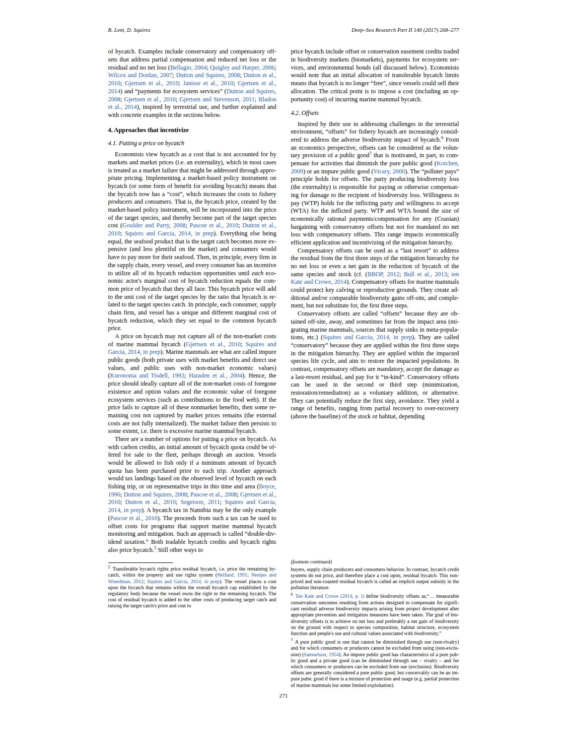R. Lent, D. Squires Deep–Sea Research Part II 140 (2017) 268–277
of bycatch. Examples include conservatory and compensatory offsets that address partial compensation and reduced net loss or the residual and no net loss (Bellagio, 2004; Quigley and Harper, 2006; Wilcox and Donlan, 2007; Dutton and Squires, 2008; Dutton et al., 2010; Gjertsen et al., 2010; Janisse et al., 2010; Gjertsen et al., 2014) and “payments for ecosystem services” (Dutton and Squires, 2008; Gjertsen et al., 2010; Gjertsen and Stevenson, 2011; Bladon et al., 2014), inspired by terrestrial use, and further explained and with concrete examples in the sections below.
4. Approaches that incentivize
4.1. Putting a price on bycatch
Economists view bycatch as a cost that is not accounted for by markets and market prices (i.e. an externality), which in most cases is treated as a market failure that might be addressed through appropriate pricing. Implementing a market-based policy instrument on bycatch (or some form of benefit for avoiding bycatch) means that the bycatch now has a “cost”, which increases the costs to fishery producers and consumers. That is, the bycatch price, created by the market-based policy instrument, will be incorporated into the price of the target species, and thereby become part of the target species cost (Goulder and Parry, 2008; Pascoe et al., 2010; Dutton et al., 2010; Squires and Garcia, 2014, in prep). Everything else being equal, the seafood product that is the target catch becomes more expensive (and less plentiful on the market) and consumers would have to pay more for their seafood. Then, in principle, every firm in the supply chain, every vessel, and every consumer has an incentive to utilize all of its bycatch reduction opportunities until each economic actor's marginal cost of bycatch reduction equals the common price of bycatch that they all face. This bycatch price will add to the unit cost of the target species by the ratio that bycatch is related to the target species catch. In principle, each consumer, supply chain firm, and vessel has a unique and different marginal cost of bycatch reduction, which they set equal to the common bycatch price.
A price on bycatch may not capture all of the non-market costs of marine mammal bycatch (Gjertsen et al., 2010; Squires and Garcia, 2014, in prep). Marine mammals are what are called impure public goods (both private uses with market benefits and direct use values, and public uses with non-market economic values) (Kuronoma and Tisdell, 1993; Haraden et al., 2004). Hence, the price should ideally capture all of the non-market costs of foregone existence and option values and the economic value of foregone ecosystem services (such as contributions to the food web). If the price fails to capture all of these nonmarket benefits, then some remaining cost not captured by market prices remains (the external costs are not fully internalized). The market failure then persists to some extent, i.e. there is excessive marine mammal bycatch.
There are a number of options for putting a price on bycatch. As with carbon credits, an initial amount of bycatch quota could be offered for sale to the fleet, perhaps through an auction. Vessels would be allowed to fish only if a minimum amount of bycatch quota has been purchased prior to each trip. Another approach would tax landings based on the observed level of bycatch on each fishing trip, or on representative trips in this time and area (Boyce, 1996; Dutton and Squires, 2008; Pascoe et al., 2008; Gjertsen et al., 2010; Dutton et al., 2010; Segerson, 2011; Squires and Garcia, 2014, in prep). A bycatch tax in Namibia may be the only example (Pascoe et al., 2010). The proceeds from such a tax can be used to offset costs for programs that support marine mammal bycatch monitoring and mitigation. Such an approach is called “double-dividend taxation.” Both tradable bycatch credits and bycatch rights also price bycatch.5 Still other ways to
price bycatch include offset or conservation easement credits traded in biodiversity markets (biomarkets), payments for ecosystem services, and environmental bonds (all discussed below). Economists would note that an initial allocation of transferable bycatch limits means that bycatch is no longer “free”, since vessels could sell their allocation. The critical point is to impose a cost (including an opportunity cost) of incurring marine mammal bycatch.
4.2. Offsets
Inspired by their use in addressing challenges in the terrestrial environment, “offsets” for fishery bycatch are increasingly considered to address the adverse biodiversity impact of bycatch.6 From an economics perspective, offsets can be considered as the voluntary provision of a public good7 that is motivated, in part, to compensate for activities that diminish the pure public good (Kotchen, 2009) or an impure public good (Vicary, 2000). The “polluter pays” principle holds for offsets. The party producing biodiversity loss (the externality) is responsible for paying or otherwise compensating for damage to the recipient of biodiversity loss. Willingness to pay (WTP) holds for the inflicting party and willingness to accept (WTA) for the inflicted party. WTP and WTA bound the size of economically rational payments/compensation for any (Coasian) bargaining with conservatory offsets but not for mandated no net loss with compensatory offsets. This range impacts economically efficient application and incentivizing of the mitigation hierarchy.
Compensatory offsets can be used as a “last resort” to address the residual from the first three steps of the mitigation hierarchy for no net loss or even a net gain in the reduction of bycatch of the same species and stock (cf. (BBOP, 2012; Bull et al., 2013; ten Kate and Crowe, 2014). Compensatory offsets for marine mammals could protect key calving or reproductive grounds. They create additional and/or comparable biodiversity gains off-site, and complement, but not substitute for, the first three steps.
Conservatory offsets are called “offsets” because they are obtained off-site, away, and sometimes far from the impact area (migrating marine mammals, sources that supply sinks in meta-populations, etc.) (Squires and Garcia, 2014, in prep). They are called “conservatory” because they are applied within the first three steps in the mitigation hierarchy. They are applied within the impacted species life cycle, and aim to restore the impacted populations. In contrast, compensatory offsets are mandatory, accept the damage as a last-resort residual, and pay for it “in-kind”. Conservatory offsets can be used in the second or third step (minimization, restoration/remediation) as a voluntary addition, or alternative. They can potentially reduce the first step, avoidance. They yield a range of benefits, ranging from partial recovery to over-recovery (above the baseline) of the stock or habitat, depending
5 Transferable bycatch rights price residual bycatch, i.e. price the remaining bycatch, within the property and use rights system (Helfand, 1991; Nentjes and Woerdman, 2012; Squires and Garcia, 2014, in prep). The vessel places a cost upon the bycatch that remains within the overall bycatch cap established by the regulatory body because the vessel owns the right to the remaining bycatch. The cost of residual bycatch is added to the other costs of producing target catch and raising the target catch's price and cost to
(footnote continued)
buyers, supply chain producers and consumers behavior. In contrast, bycatch credit systems do not price, and therefore place a cost upon, residual bycatch. This non-priced and non-coasted residual bycatch is called an implicit output subsidy in the pollution literature.
6 Ten Kate and Crowe (2014, p. i) define biodiversity offsets as,“… measurable conservation outcomes resulting from actions designed to compensate for significant residual adverse biodiversity impacts arising from project development after appropriate prevention and mitigation measures have been taken. The goal of biodiversity offsets is to achieve no net loss and preferably a net gain of biodiversity on the ground with respect to species composition, habitat structure, ecosystem function and people's use and cultural values associated with biodiversity.”
7 A pure public good is one that cannot be diminished through use (non-rivalry) and for which consumers or producers cannot be excluded from using (non-exclusion) (Samuelson, 1954). An impure public good has characteristics of a pure public good and a private good (can be diminished through use – rivalry – and for which consumers or producers can be excluded from use (exclusion). Biodiversity offsets are generally considered a pure public good, but conceivably can be an impure pubic good if there is a mixture of protection and usage (e.g. partial protection of marine mammals but some limited exploitation).
271